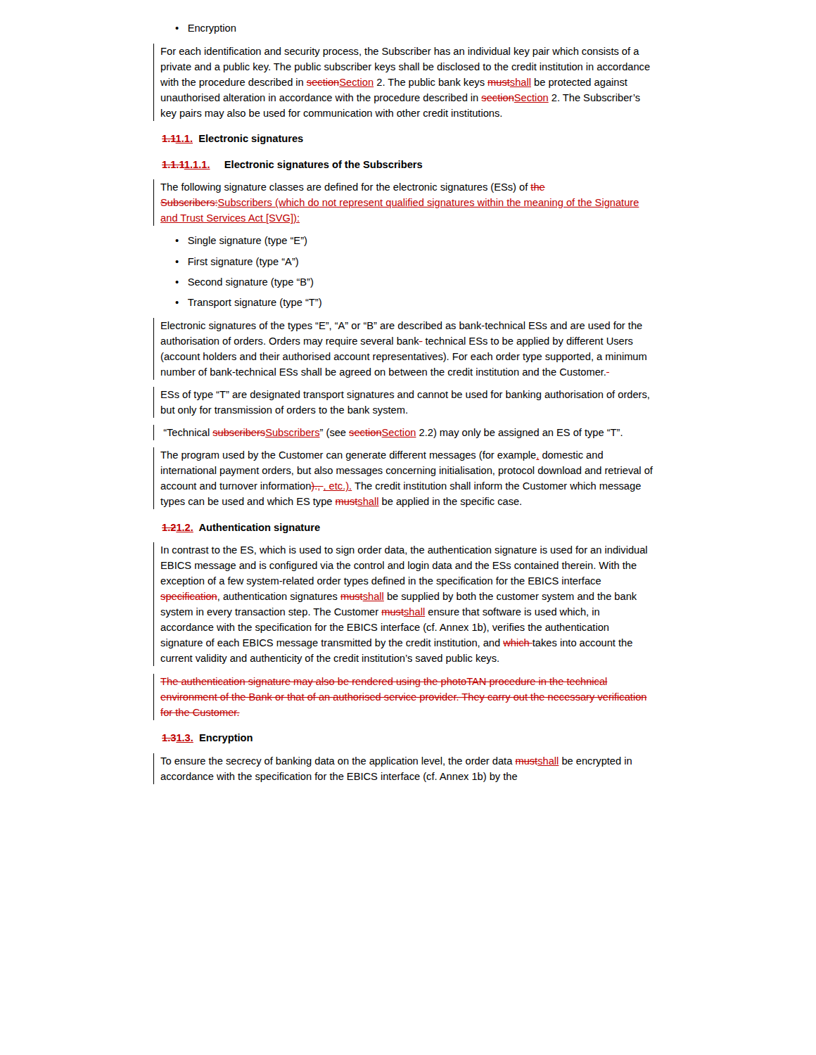Encryption
For each identification and security process, the Subscriber has an individual key pair which consists of a private and a public key. The public subscriber keys shall be disclosed to the credit institution in accordance with the procedure described in section Section 2. The public bank keys must shall be protected against unauthorised alteration in accordance with the procedure described in section Section 2. The Subscriber’s key pairs may also be used for communication with other credit institutions.
1.11.1. Electronic signatures
1.1.11.1.1. Electronic signatures of the Subscribers
The following signature classes are defined for the electronic signatures (ESs) of the Subscribers: Subscribers (which do not represent qualified signatures within the meaning of the Signature and Trust Services Act [SVG]):
Single signature (type “E”)
First signature (type “A”)
Second signature (type “B”)
Transport signature (type “T”)
Electronic signatures of the types “E”, “A” or “B” are described as bank-technical ESs and are used for the authorisation of orders. Orders may require several bank- technical ESs to be applied by different Users (account holders and their authorised account representatives). For each order type supported, a minimum number of bank-technical ESs shall be agreed on between the credit institution and the Customer.
ESs of type “T” are designated transport signatures and cannot be used for banking authorisation of orders, but only for transmission of orders to the bank system.
“Technical subscribers Subscribers” (see section Section 2.2) may only be assigned an ES of type “T”.
The program used by the Customer can generate different messages (for example, domestic and international payment orders, but also messages concerning initialisation, protocol download and retrieval of account and turnover information)., , etc.). The credit institution shall inform the Customer which message types can be used and which ES type must shall be applied in the specific case.
1.21.2. Authentication signature
In contrast to the ES, which is used to sign order data, the authentication signature is used for an individual EBICS message and is configured via the control and login data and the ESs contained therein. With the exception of a few system-related order types defined in the specification for the EBICS interface specification, authentication signatures must shall be supplied by both the customer system and the bank system in every transaction step. The Customer must shall ensure that software is used which, in accordance with the specification for the EBICS interface (cf. Annex 1b), verifies the authentication signature of each EBICS message transmitted by the credit institution, and which takes into account the current validity and authenticity of the credit institution’s saved public keys.
The authentication signature may also be rendered using the photoTAN procedure in the technical environment of the Bank or that of an authorised service provider. They carry out the necessary verification for the Customer.
1.31.3. Encryption
To ensure the secrecy of banking data on the application level, the order data must shall be encrypted in accordance with the specification for the EBICS interface (cf. Annex 1b) by the